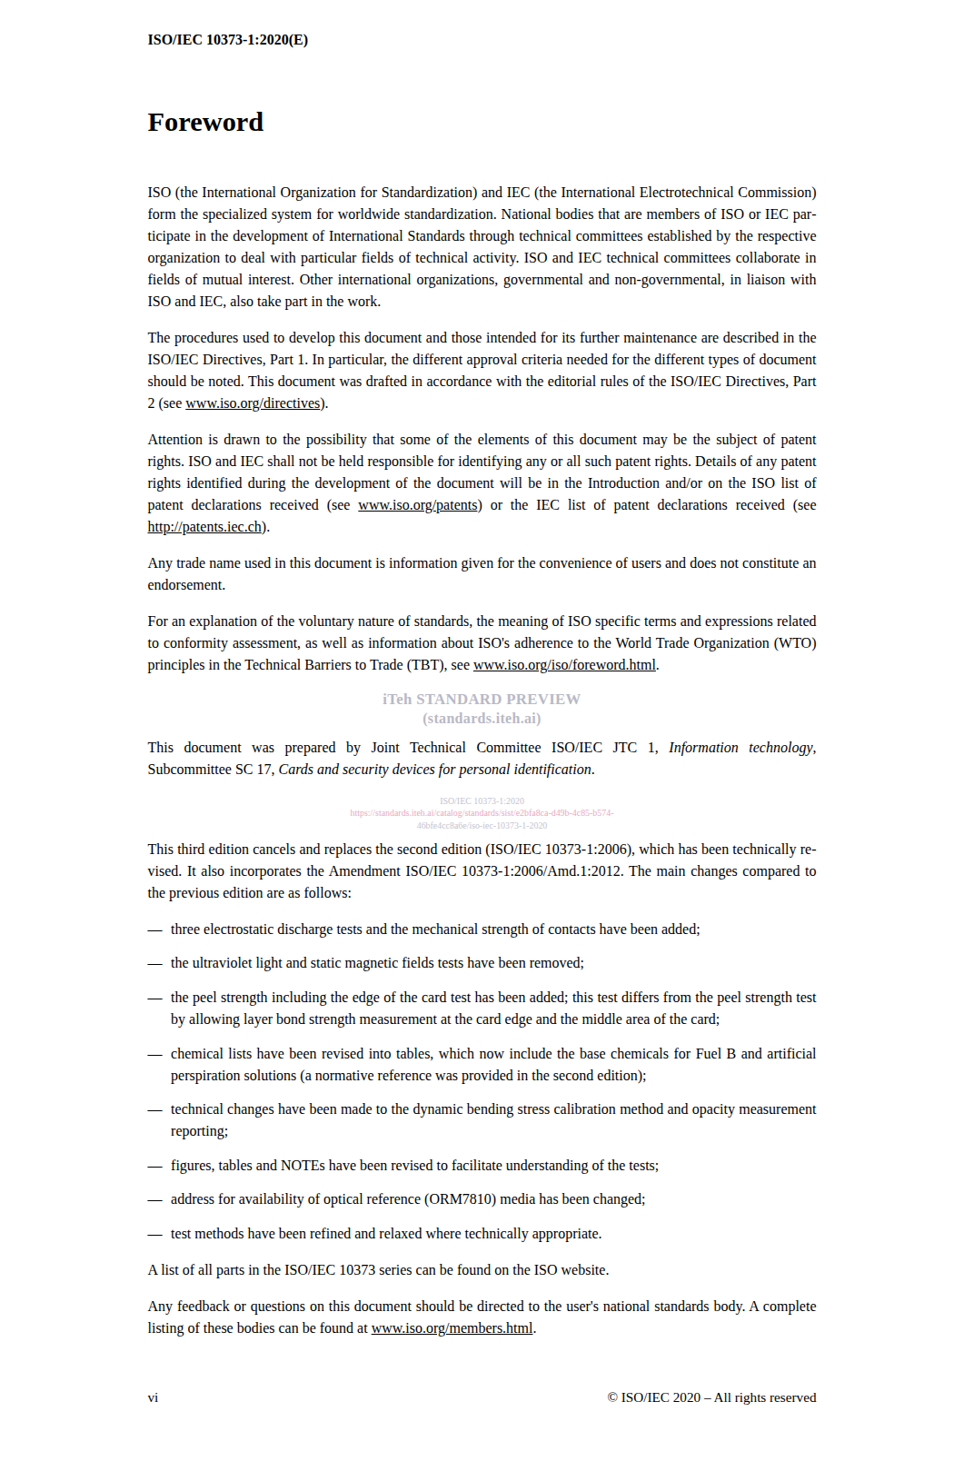ISO/IEC 10373-1:2020(E)
Foreword
ISO (the International Organization for Standardization) and IEC (the International Electrotechnical Commission) form the specialized system for worldwide standardization. National bodies that are members of ISO or IEC participate in the development of International Standards through technical committees established by the respective organization to deal with particular fields of technical activity. ISO and IEC technical committees collaborate in fields of mutual interest. Other international organizations, governmental and non-governmental, in liaison with ISO and IEC, also take part in the work.
The procedures used to develop this document and those intended for its further maintenance are described in the ISO/IEC Directives, Part 1. In particular, the different approval criteria needed for the different types of document should be noted. This document was drafted in accordance with the editorial rules of the ISO/IEC Directives, Part 2 (see www.iso.org/directives).
Attention is drawn to the possibility that some of the elements of this document may be the subject of patent rights. ISO and IEC shall not be held responsible for identifying any or all such patent rights. Details of any patent rights identified during the development of the document will be in the Introduction and/or on the ISO list of patent declarations received (see www.iso.org/patents) or the IEC list of patent declarations received (see http://patents.iec.ch).
Any trade name used in this document is information given for the convenience of users and does not constitute an endorsement.
For an explanation of the voluntary nature of standards, the meaning of ISO specific terms and expressions related to conformity assessment, as well as information about ISO's adherence to the World Trade Organization (WTO) principles in the Technical Barriers to Trade (TBT), see www.iso.org/iso/foreword.html.
iTeh STANDARD PREVIEW
(standards.iteh.ai)
This document was prepared by Joint Technical Committee ISO/IEC JTC 1, Information technology, Subcommittee SC 17, Cards and security devices for personal identification.
ISO/IEC 10373-1:2020
https://standards.iteh.ai/catalog/standards/sist/e2bfa8ca-d49b-4c85-b574-
46bfe4cc8a6e/iso-iec-10373-1-2020
This third edition cancels and replaces the second edition (ISO/IEC 10373-1:2006), which has been technically revised. It also incorporates the Amendment ISO/IEC 10373-1:2006/Amd.1:2012. The main changes compared to the previous edition are as follows:
three electrostatic discharge tests and the mechanical strength of contacts have been added;
the ultraviolet light and static magnetic fields tests have been removed;
the peel strength including the edge of the card test has been added; this test differs from the peel strength test by allowing layer bond strength measurement at the card edge and the middle area of the card;
chemical lists have been revised into tables, which now include the base chemicals for Fuel B and artificial perspiration solutions (a normative reference was provided in the second edition);
technical changes have been made to the dynamic bending stress calibration method and opacity measurement reporting;
figures, tables and NOTEs have been revised to facilitate understanding of the tests;
address for availability of optical reference (ORM7810) media has been changed;
test methods have been refined and relaxed where technically appropriate.
A list of all parts in the ISO/IEC 10373 series can be found on the ISO website.
Any feedback or questions on this document should be directed to the user's national standards body. A complete listing of these bodies can be found at www.iso.org/members.html.
vi © ISO/IEC 2020 – All rights reserved